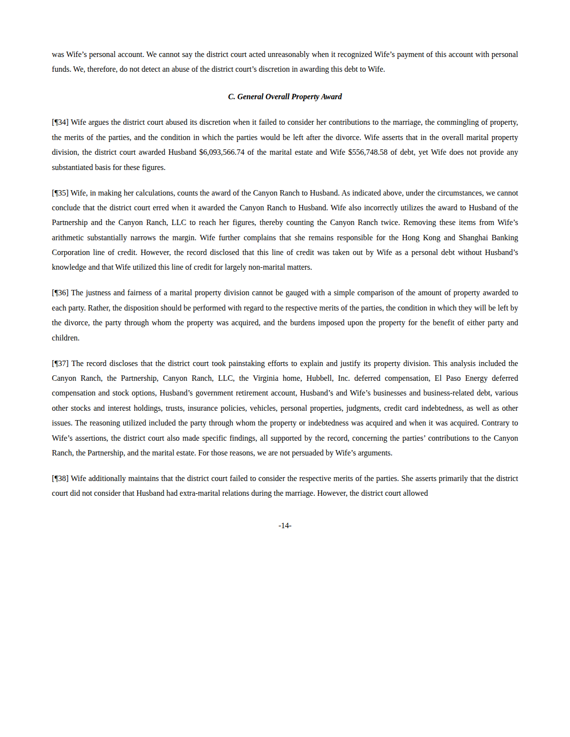was Wife’s personal account. We cannot say the district court acted unreasonably when it recognized Wife’s payment of this account with personal funds. We, therefore, do not detect an abuse of the district court’s discretion in awarding this debt to Wife.
C. General Overall Property Award
[¶34] Wife argues the district court abused its discretion when it failed to consider her contributions to the marriage, the commingling of property, the merits of the parties, and the condition in which the parties would be left after the divorce. Wife asserts that in the overall marital property division, the district court awarded Husband $6,093,566.74 of the marital estate and Wife $556,748.58 of debt, yet Wife does not provide any substantiated basis for these figures.
[¶35] Wife, in making her calculations, counts the award of the Canyon Ranch to Husband. As indicated above, under the circumstances, we cannot conclude that the district court erred when it awarded the Canyon Ranch to Husband. Wife also incorrectly utilizes the award to Husband of the Partnership and the Canyon Ranch, LLC to reach her figures, thereby counting the Canyon Ranch twice. Removing these items from Wife’s arithmetic substantially narrows the margin. Wife further complains that she remains responsible for the Hong Kong and Shanghai Banking Corporation line of credit. However, the record disclosed that this line of credit was taken out by Wife as a personal debt without Husband’s knowledge and that Wife utilized this line of credit for largely non-marital matters.
[¶36] The justness and fairness of a marital property division cannot be gauged with a simple comparison of the amount of property awarded to each party. Rather, the disposition should be performed with regard to the respective merits of the parties, the condition in which they will be left by the divorce, the party through whom the property was acquired, and the burdens imposed upon the property for the benefit of either party and children.
[¶37] The record discloses that the district court took painstaking efforts to explain and justify its property division. This analysis included the Canyon Ranch, the Partnership, Canyon Ranch, LLC, the Virginia home, Hubbell, Inc. deferred compensation, El Paso Energy deferred compensation and stock options, Husband’s government retirement account, Husband’s and Wife’s businesses and business-related debt, various other stocks and interest holdings, trusts, insurance policies, vehicles, personal properties, judgments, credit card indebtedness, as well as other issues. The reasoning utilized included the party through whom the property or indebtedness was acquired and when it was acquired. Contrary to Wife’s assertions, the district court also made specific findings, all supported by the record, concerning the parties’ contributions to the Canyon Ranch, the Partnership, and the marital estate. For those reasons, we are not persuaded by Wife’s arguments.
[¶38] Wife additionally maintains that the district court failed to consider the respective merits of the parties. She asserts primarily that the district court did not consider that Husband had extra-marital relations during the marriage. However, the district court allowed
-14-